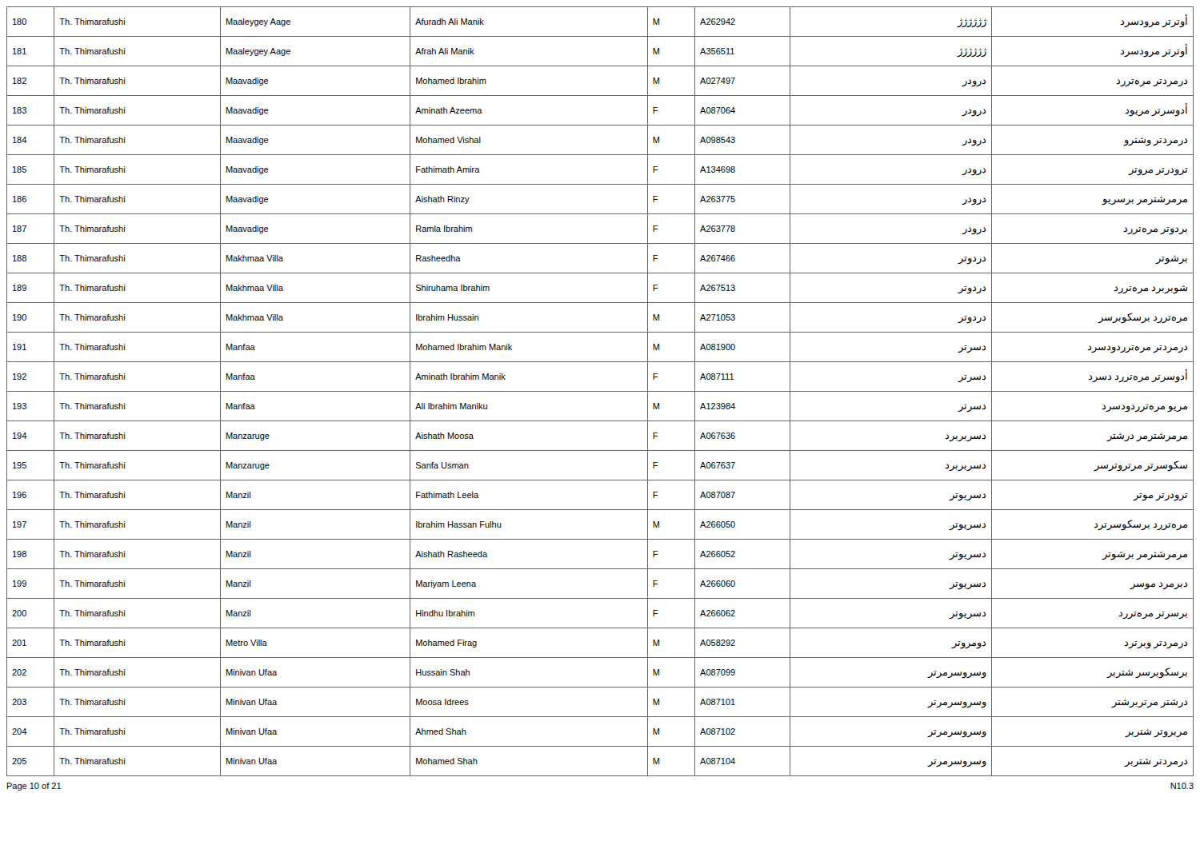| 180 | Th. Thimarafushi | Maaleygey Aage | Afuradh Ali Manik | M | A262942 | ژ‌ژ‌ژ‌ژ‌ژ‌ژ | ﺃﻭﺗﺮﺗﺮ ﻣﺮﻭﺩﺳﺮﺩ |
| 181 | Th. Thimarafushi | Maaleygey Aage | Afrah Ali Manik | M | A356511 | ژ‌ژ‌ژ‌ژ‌ژ‌ژ | ﺃﻭﺗﺮﺗﺮ ﻣﺮﻭﺩﺳﺮﺩ |
| 182 | Th. Thimarafushi | Maavadige | Mohamed Ibrahim | M | A027497 | ﺩﺭﻭﺩﺭ | ﺩﺭﻣﺮﺩﺗﺮ ﻣﺮﻩﺗﺮﺭﺩ |
| 183 | Th. Thimarafushi | Maavadige | Aminath Azeema | F | A087064 | ﺩﺭﻭﺩﺭ | ﺃﺩﻭﺳﺮﺗﺮ ﻣﺮﻳﻮﺩ |
| 184 | Th. Thimarafushi | Maavadige | Mohamed Vishal | M | A098543 | ﺩﺭﻭﺩﺭ | ﺩﺭﻣﺮﺩﺗﺮ ﻭﺷﺘﺮﻭ |
| 185 | Th. Thimarafushi | Maavadige | Fathimath Amira | F | A134698 | ﺩﺭﻭﺩﺭ | ﺗﺮﻭﺩﺭﺗﺮ ﻣﺮﻭﺗﺮ |
| 186 | Th. Thimarafushi | Maavadige | Aishath Rinzy | F | A263775 | ﺩﺭﻭﺩﺭ | ﻣﺮﻣﺮﺷﺘﺮﻣﺮ ﺑﺮﺳﺮﻳﻮ |
| 187 | Th. Thimarafushi | Maavadige | Ramla Ibrahim | F | A263778 | ﺩﺭﻭﺩﺭ | ﺑﺮﺩﻭﺗﺮ ﻣﺮﻩﺗﺮﺭﺩ |
| 188 | Th. Thimarafushi | Makhmaa Villa | Rasheedha | F | A267466 | ﺩﺭﺩﻭﺗﺮ | ﺑﺮﺷﻮﺗﺮ |
| 189 | Th. Thimarafushi | Makhmaa Villa | Shiruhama Ibrahim | F | A267513 | ﺩﺭﺩﻭﺗﺮ | ﺷﻮﺑﺮﺑﺮﺩ ﻣﺮﻩﺗﺮﺭﺩ |
| 190 | Th. Thimarafushi | Makhmaa Villa | Ibrahim Hussain | M | A271053 | ﺩﺭﺩﻭﺗﺮ | ﻣﺮﻩﺗﺮﺭﺩ ﺑﺮﺳﻜﻮﺑﺮﺳﺮ |
| 191 | Th. Thimarafushi | Manfaa | Mohamed Ibrahim Manik | M | A081900 | ﺩﺳﺮﺗﺮ | ﺩﺭﻣﺮﺩﺗﺮ ﻣﺮﻩﺗﺮﺭﺩﻭﺩﺳﺮﺩ |
| 192 | Th. Thimarafushi | Manfaa | Aminath Ibrahim Manik | F | A087111 | ﺩﺳﺮﺗﺮ | ﺃﺩﻭﺳﺮﺗﺮ ﻣﺮﻩﺗﺮﺭﺩ ﺩﺳﺮﺩ |
| 193 | Th. Thimarafushi | Manfaa | Ali Ibrahim Maniku | M | A123984 | ﺩﺳﺮﺗﺮ | ﻣﺮﻳﻮ ﻣﺮﻩﺗﺮﺭﺩﻭﺩﺳﺮﺩ |
| 194 | Th. Thimarafushi | Manzaruge | Aishath Moosa | F | A067636 | ﺩﺳﺮﺑﺮﺑﺮﺩ | ﻣﺮﻣﺮﺷﺘﺮﻣﺮ ﺩﺭﺷﺘﺮ |
| 195 | Th. Thimarafushi | Manzaruge | Sanfa Usman | F | A067637 | ﺩﺳﺮﺑﺮﺑﺮﺩ | ﺳﻜﻮﺳﺮﺗﺮ ﻣﺮﺗﺮﻭﺗﺮﺳﺮ |
| 196 | Th. Thimarafushi | Manzil | Fathimath Leela | F | A087087 | ﺩﺳﺮﻳﻮﺗﺮ | ﺗﺮﻭﺩﺭﺗﺮ ﻣﻮﺗﺮ |
| 197 | Th. Thimarafushi | Manzil | Ibrahim Hassan Fulhu | M | A266050 | ﺩﺳﺮﻳﻮﺗﺮ | ﻣﺮﻩﺗﺮﺭﺩ ﺑﺮﺳﻜﻮﺳﺮﺗﺮﺩ |
| 198 | Th. Thimarafushi | Manzil | Aishath Rasheeda | F | A266052 | ﺩﺳﺮﻳﻮﺗﺮ | ﻣﺮﻣﺮﺷﺘﺮﻣﺮ ﺑﺮﺷﻮﺗﺮ |
| 199 | Th. Thimarafushi | Manzil | Mariyam Leena | F | A266060 | ﺩﺳﺮﻳﻮﺗﺮ | ﺩﺑﺮﻣﺮﺩ ﻣﻮﺳﺮ |
| 200 | Th. Thimarafushi | Manzil | Hindhu Ibrahim | F | A266062 | ﺩﺳﺮﻳﻮﺗﺮ | ﺑﺮﺳﺮﺗﺮ ﻣﺮﻩﺗﺮﺭﺩ |
| 201 | Th. Thimarafushi | Metro Villa | Mohamed Firag | M | A058292 | ﺩﻭﻣﺮﻭﺗﺮ | ﺩﺭﻣﺮﺩﺗﺮ ﻭﺑﺮﺗﺮﺩ |
| 202 | Th. Thimarafushi | Minivan Ufaa | Hussain Shah | M | A087099 | ﻭﺳﺮﻭﺳﺮﻣﺮﺗﺮ | ﺑﺮﺳﻜﻮﺑﺮﺳﺮ ﺷﺘﺮﺑﺮ |
| 203 | Th. Thimarafushi | Minivan Ufaa | Moosa Idrees | M | A087101 | ﻭﺳﺮﻭﺳﺮﻣﺮﺗﺮ | ﺩﺭﺷﺘﺮ ﻣﺮﺗﺮﺑﺮﺷﺘﺮ |
| 204 | Th. Thimarafushi | Minivan Ufaa | Ahmed Shah | M | A087102 | ﻭﺳﺮﻭﺳﺮﻣﺮﺗﺮ | ﻣﺮﺑﺮﻭﺗﺮ ﺷﺘﺮﺑﺮ |
| 205 | Th. Thimarafushi | Minivan Ufaa | Mohamed Shah | M | A087104 | ﻭﺳﺮﻭﺳﺮﻣﺮﺗﺮ | ﺩﺭﻣﺮﺩﺗﺮ ﺷﺘﺮﺑﺮ |
Page 10 of 21 N10.3